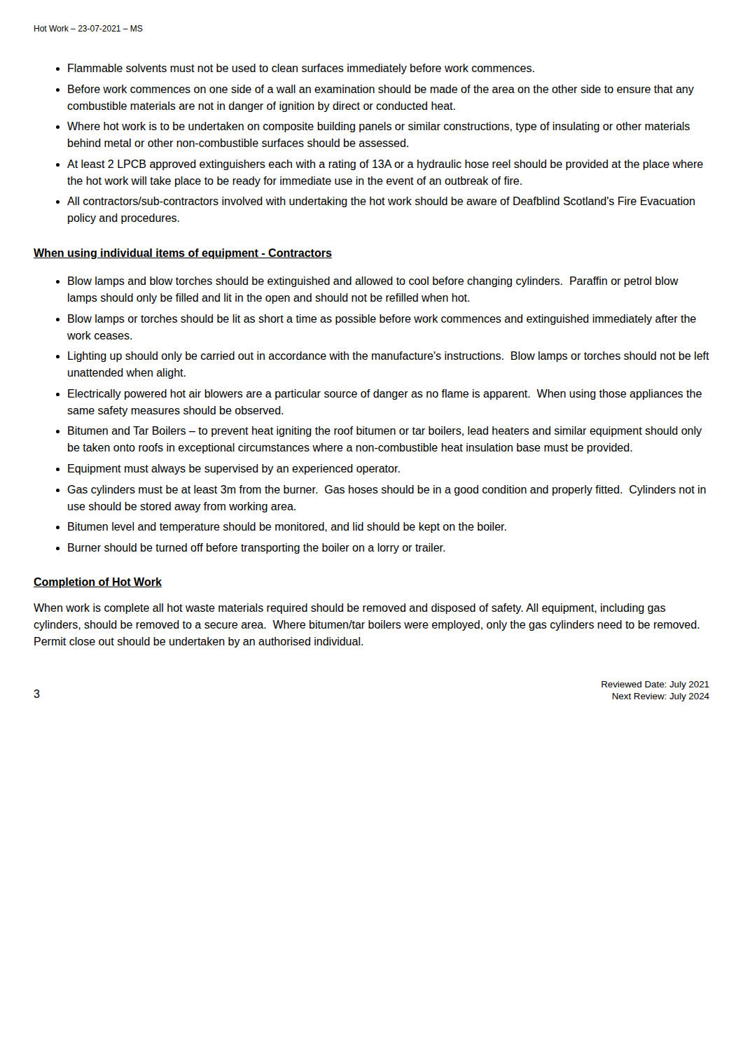Hot Work – 23-07-2021 – MS
Flammable solvents must not be used to clean surfaces immediately before work commences.
Before work commences on one side of a wall an examination should be made of the area on the other side to ensure that any combustible materials are not in danger of ignition by direct or conducted heat.
Where hot work is to be undertaken on composite building panels or similar constructions, type of insulating or other materials behind metal or other non-combustible surfaces should be assessed.
At least 2 LPCB approved extinguishers each with a rating of 13A or a hydraulic hose reel should be provided at the place where the hot work will take place to be ready for immediate use in the event of an outbreak of fire.
All contractors/sub-contractors involved with undertaking the hot work should be aware of Deafblind Scotland's Fire Evacuation policy and procedures.
When using individual items of equipment - Contractors
Blow lamps and blow torches should be extinguished and allowed to cool before changing cylinders. Paraffin or petrol blow lamps should only be filled and lit in the open and should not be refilled when hot.
Blow lamps or torches should be lit as short a time as possible before work commences and extinguished immediately after the work ceases.
Lighting up should only be carried out in accordance with the manufacture's instructions. Blow lamps or torches should not be left unattended when alight.
Electrically powered hot air blowers are a particular source of danger as no flame is apparent. When using those appliances the same safety measures should be observed.
Bitumen and Tar Boilers – to prevent heat igniting the roof bitumen or tar boilers, lead heaters and similar equipment should only be taken onto roofs in exceptional circumstances where a non-combustible heat insulation base must be provided.
Equipment must always be supervised by an experienced operator.
Gas cylinders must be at least 3m from the burner. Gas hoses should be in a good condition and properly fitted. Cylinders not in use should be stored away from working area.
Bitumen level and temperature should be monitored, and lid should be kept on the boiler.
Burner should be turned off before transporting the boiler on a lorry or trailer.
Completion of Hot Work
When work is complete all hot waste materials required should be removed and disposed of safety. All equipment, including gas cylinders, should be removed to a secure area. Where bitumen/tar boilers were employed, only the gas cylinders need to be removed. Permit close out should be undertaken by an authorised individual.
3
Reviewed Date: July 2021
Next Review: July 2024